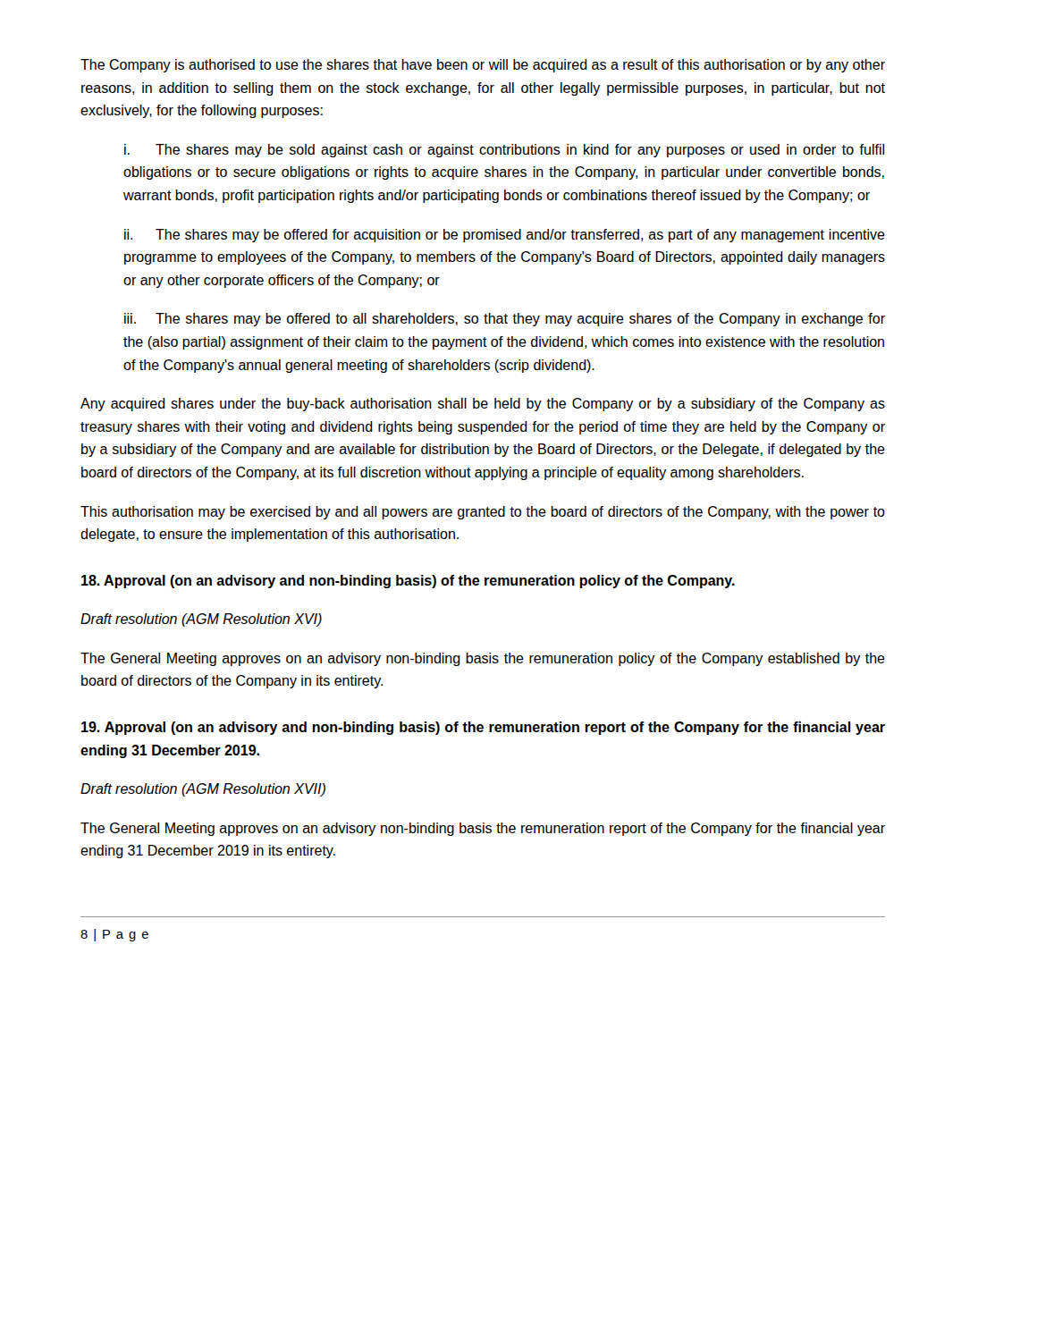The Company is authorised to use the shares that have been or will be acquired as a result of this authorisation or by any other reasons, in addition to selling them on the stock exchange, for all other legally permissible purposes, in particular, but not exclusively, for the following purposes:
i. The shares may be sold against cash or against contributions in kind for any purposes or used in order to fulfil obligations or to secure obligations or rights to acquire shares in the Company, in particular under convertible bonds, warrant bonds, profit participation rights and/or participating bonds or combinations thereof issued by the Company; or
ii. The shares may be offered for acquisition or be promised and/or transferred, as part of any management incentive programme to employees of the Company, to members of the Company's Board of Directors, appointed daily managers or any other corporate officers of the Company; or
iii. The shares may be offered to all shareholders, so that they may acquire shares of the Company in exchange for the (also partial) assignment of their claim to the payment of the dividend, which comes into existence with the resolution of the Company's annual general meeting of shareholders (scrip dividend).
Any acquired shares under the buy-back authorisation shall be held by the Company or by a subsidiary of the Company as treasury shares with their voting and dividend rights being suspended for the period of time they are held by the Company or by a subsidiary of the Company and are available for distribution by the Board of Directors, or the Delegate, if delegated by the board of directors of the Company, at its full discretion without applying a principle of equality among shareholders.
This authorisation may be exercised by and all powers are granted to the board of directors of the Company, with the power to delegate, to ensure the implementation of this authorisation.
18. Approval (on an advisory and non-binding basis) of the remuneration policy of the Company.
Draft resolution (AGM Resolution XVI)
The General Meeting approves on an advisory non-binding basis the remuneration policy of the Company established by the board of directors of the Company in its entirety.
19. Approval (on an advisory and non-binding basis) of the remuneration report of the Company for the financial year ending 31 December 2019.
Draft resolution (AGM Resolution XVII)
The General Meeting approves on an advisory non-binding basis the remuneration report of the Company for the financial year ending 31 December 2019 in its entirety.
8 | P a g e